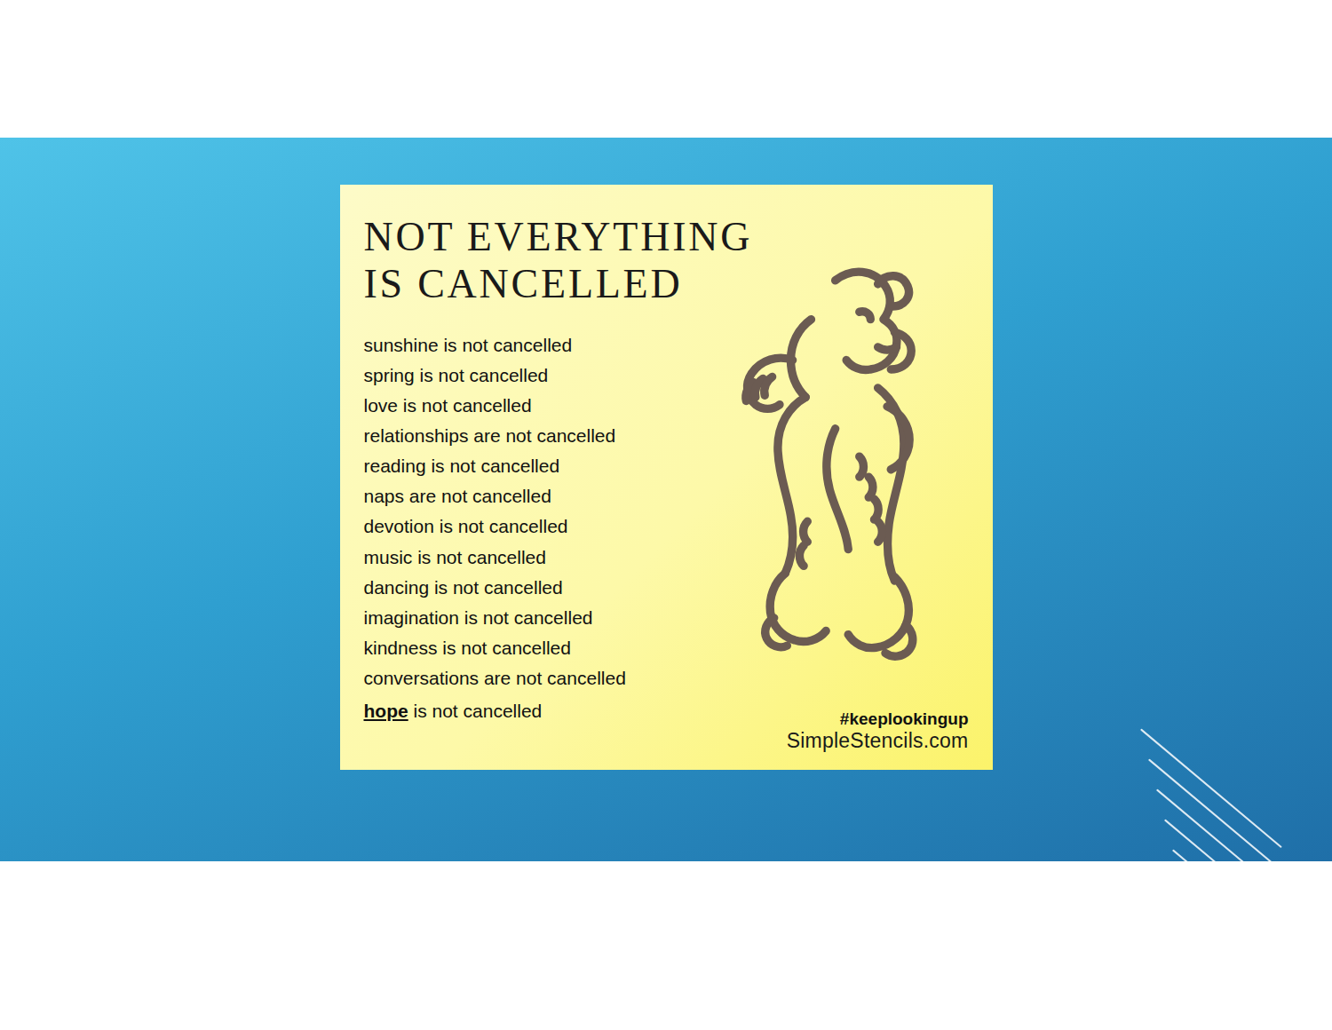Not everything is cancelled
sunshine is not cancelled
spring is not cancelled
love is not cancelled
relationships are not cancelled
reading is not cancelled
naps are not cancelled
devotion is not cancelled
music is not cancelled
dancing is not cancelled
imagination is not cancelled
kindness is not cancelled
conversations are not cancelled
hope is not cancelled
#keeplookingup
SimpleStencils.com